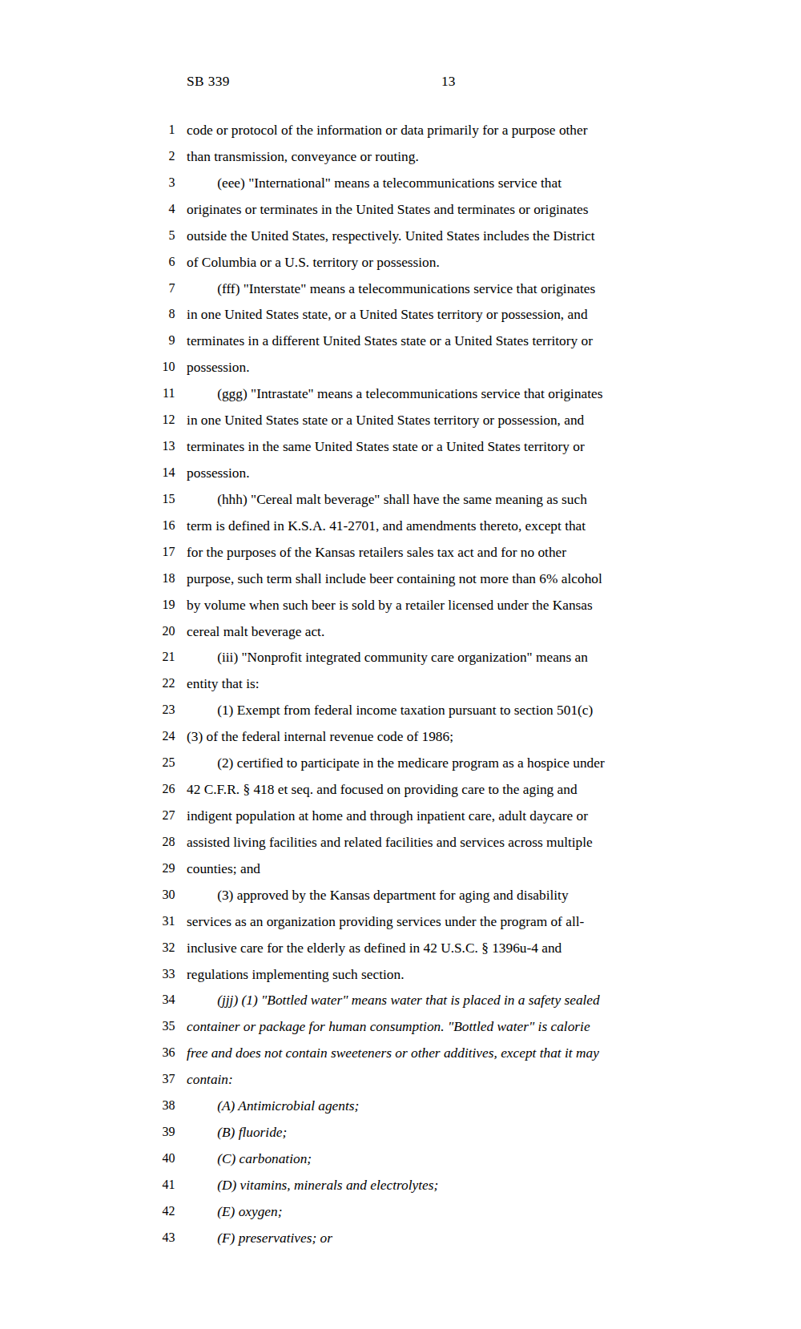SB 339 13
code or protocol of the information or data primarily for a purpose other
than transmission, conveyance or routing.
(eee) "International" means a telecommunications service that
originates or terminates in the United States and terminates or originates
outside the United States, respectively. United States includes the District
of Columbia or a U.S. territory or possession.
(fff) "Interstate" means a telecommunications service that originates
in one United States state, or a United States territory or possession, and
terminates in a different United States state or a United States territory or
possession.
(ggg) "Intrastate" means a telecommunications service that originates
in one United States state or a United States territory or possession, and
terminates in the same United States state or a United States territory or
possession.
(hhh) "Cereal malt beverage" shall have the same meaning as such
term is defined in K.S.A. 41-2701, and amendments thereto, except that
for the purposes of the Kansas retailers sales tax act and for no other
purpose, such term shall include beer containing not more than 6% alcohol
by volume when such beer is sold by a retailer licensed under the Kansas
cereal malt beverage act.
(iii) "Nonprofit integrated community care organization" means an
entity that is:
(1) Exempt from federal income taxation pursuant to section 501(c)
(3) of the federal internal revenue code of 1986;
(2) certified to participate in the medicare program as a hospice under
42 C.F.R. § 418 et seq. and focused on providing care to the aging and
indigent population at home and through inpatient care, adult daycare or
assisted living facilities and related facilities and services across multiple
counties; and
(3) approved by the Kansas department for aging and disability
services as an organization providing services under the program of all-
inclusive care for the elderly as defined in 42 U.S.C. § 1396u-4 and
regulations implementing such section.
(jjj) (1) "Bottled water" means water that is placed in a safety sealed
container or package for human consumption. "Bottled water" is calorie
free and does not contain sweeteners or other additives, except that it may
contain:
(A) Antimicrobial agents;
(B) fluoride;
(C) carbonation;
(D) vitamins, minerals and electrolytes;
(E) oxygen;
(F) preservatives; or